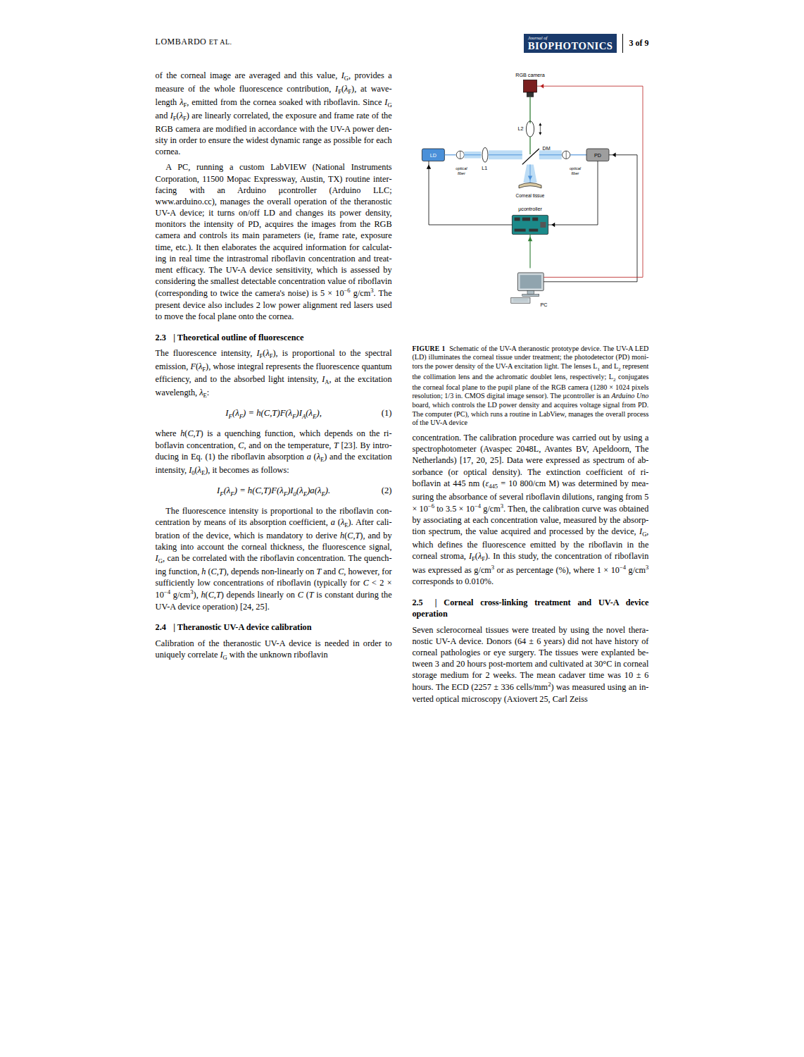LOMBARDO ET AL.
Journal of BIO PHOTONICS
3 of 9
of the corneal image are averaged and this value, IG, provides a measure of the whole fluorescence contribution, IF(λF), at wavelength λF, emitted from the cornea soaked with riboflavin. Since IG and IF(λF) are linearly correlated, the exposure and frame rate of the RGB camera are modified in accordance with the UV-A power density in order to ensure the widest dynamic range as possible for each cornea.
A PC, running a custom LabVIEW (National Instruments Corporation, 11500 Mopac Expressway, Austin, TX) routine interfacing with an Arduino μcontroller (Arduino LLC; www.arduino.cc), manages the overall operation of the theranostic UV-A device; it turns on/off LD and changes its power density, monitors the intensity of PD, acquires the images from the RGB camera and controls its main parameters (ie, frame rate, exposure time, etc.). It then elaborates the acquired information for calculating in real time the intrastromal riboflavin concentration and treatment efficacy. The UV-A device sensitivity, which is assessed by considering the smallest detectable concentration value of riboflavin (corresponding to twice the camera's noise) is 5 × 10−6 g/cm3. The present device also includes 2 low power alignment red lasers used to move the focal plane onto the cornea.
2.3 | Theoretical outline of fluorescence
The fluorescence intensity, IF(λF), is proportional to the spectral emission, F(λF), whose integral represents the fluorescence quantum efficiency, and to the absorbed light intensity, IA, at the excitation wavelength, λE:
IF(λF) = h(C,T)F(λF)IA(λE), (1)
where h(C,T) is a quenching function, which depends on the riboflavin concentration, C, and on the temperature, T [23]. By introducing in Eq. (1) the riboflavin absorption a (λE) and the excitation intensity, I0(λE), it becomes as follows:
IF(λF) = h(C,T)F(λF)I0(λE)a(λE). (2)
The fluorescence intensity is proportional to the riboflavin concentration by means of its absorption coefficient, a (λE). After calibration of the device, which is mandatory to derive h(C,T), and by taking into account the corneal thickness, the fluorescence signal, IG, can be correlated with the riboflavin concentration. The quenching function, h (C,T), depends non-linearly on T and C, however, for sufficiently low concentrations of riboflavin (typically for C < 2 × 10−4 g/cm3), h(C,T) depends linearly on C (T is constant during the UV-A device operation) [24, 25].
2.4 | Theranostic UV-A device calibration
Calibration of the theranostic UV-A device is needed in order to uniquely correlate IG with the unknown riboflavin
RGB camera L2 DM LD optical fiber L1 optical fiber PD Corneal tissue μcontroller PC
FIGURE 1 Schematic of the UV-A theranostic prototype device. The UV-A LED (LD) illuminates the corneal tissue under treatment; the photodetector (PD) monitors the power density of the UV-A excitation light. The lenses L1 and L2 represent the collimation lens and the achromatic doublet lens, respectively; L2 conjugates the corneal focal plane to the pupil plane of the RGB camera (1280 × 1024 pixels resolution; 1/3 in. CMOS digital image sensor). The μcontroller is an Arduino Uno board, which controls the LD power density and acquires voltage signal from PD. The computer (PC), which runs a routine in LabView, manages the overall process of the UV-A device
concentration. The calibration procedure was carried out by using a spectrophotometer (Avaspec 2048L, Avantes BV, Apeldoorn, The Netherlands) [17, 20, 25]. Data were expressed as spectrum of absorbance (or optical density). The extinction coefficient of riboflavin at 445 nm (ε445 = 10 800/cm M) was determined by measuring the absorbance of several riboflavin dilutions, ranging from 5 × 10−6 to 3.5 × 10−4 g/cm3. Then, the calibration curve was obtained by associating at each concentration value, measured by the absorption spectrum, the value acquired and processed by the device, IG, which defines the fluorescence emitted by the riboflavin in the corneal stroma, IF(λF). In this study, the concentration of riboflavin was expressed as g/cm3 or as percentage (%), where 1 × 10−4 g/cm3 corresponds to 0.010%.
2.5 | Corneal cross-linking treatment and UV-A device operation
Seven sclerocorneal tissues were treated by using the novel theranostic UV-A device. Donors (64 ± 6 years) did not have history of corneal pathologies or eye surgery. The tissues were explanted between 3 and 20 hours post-mortem and cultivated at 30°C in corneal storage medium for 2 weeks. The mean cadaver time was 10 ± 6 hours. The ECD (2257 ± 336 cells/mm2) was measured using an inverted optical microscopy (Axiovert 25, Carl Zeiss